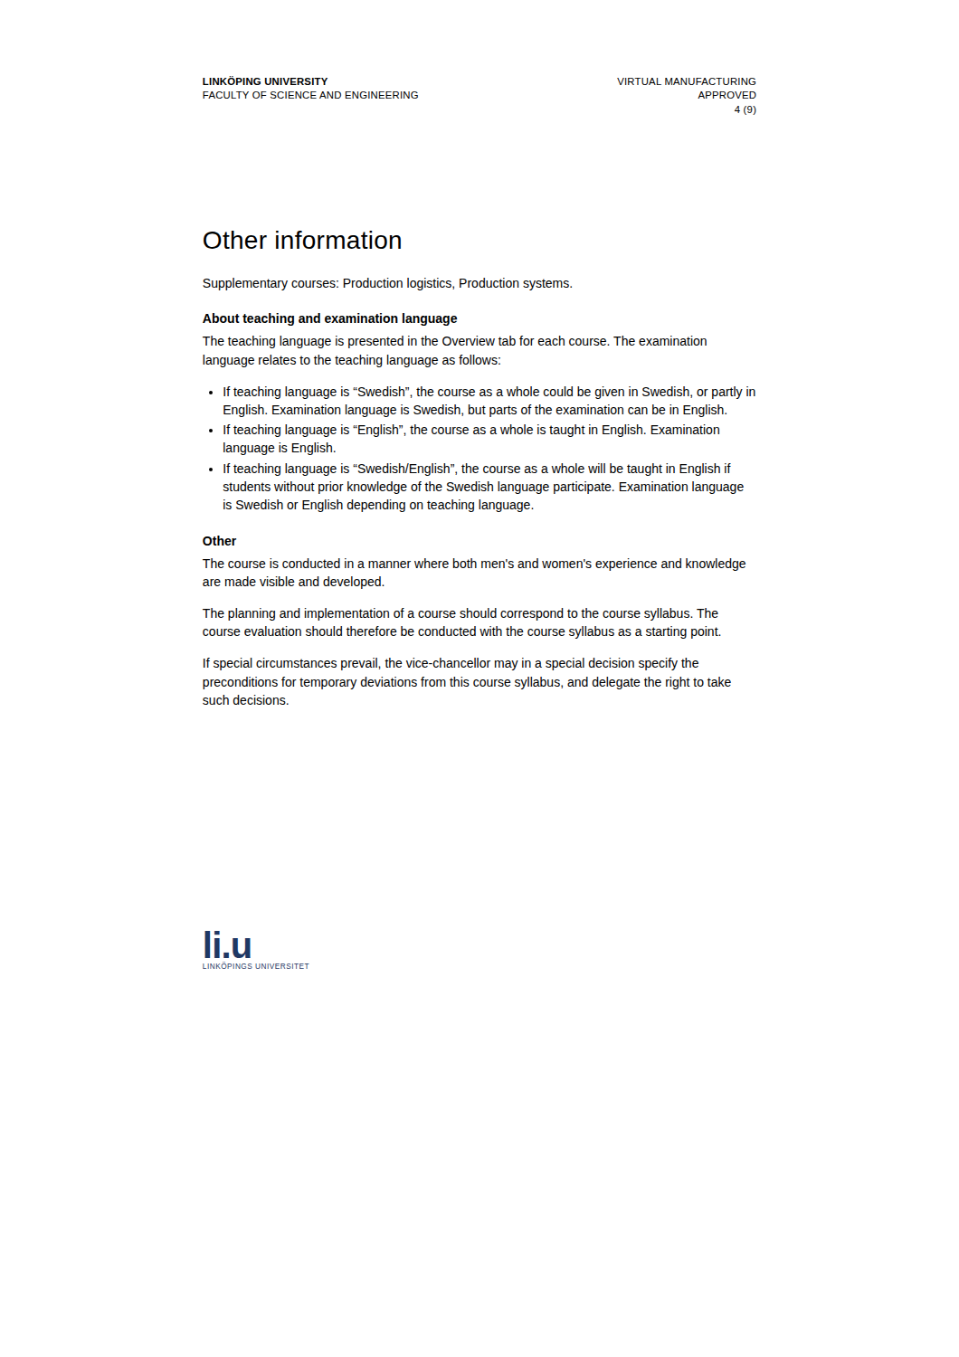Linköping University
Faculty of Science and Engineering
Virtual Manufacturing
Approved
4 (9)
Other information
Supplementary courses: Production logistics, Production systems.
About teaching and examination language
The teaching language is presented in the Overview tab for each course. The examination language relates to the teaching language as follows:
If teaching language is “Swedish”, the course as a whole could be given in Swedish, or partly in English. Examination language is Swedish, but parts of the examination can be in English.
If teaching language is “English”, the course as a whole is taught in English. Examination language is English.
If teaching language is “Swedish/English”, the course as a whole will be taught in English if students without prior knowledge of the Swedish language participate. Examination language is Swedish or English depending on teaching language.
Other
The course is conducted in a manner where both men's and women's experience and knowledge are made visible and developed.
The planning and implementation of a course should correspond to the course syllabus. The course evaluation should therefore be conducted with the course syllabus as a starting point.
If special circumstances prevail, the vice-chancellor may in a special decision specify the preconditions for temporary deviations from this course syllabus, and delegate the right to take such decisions.
li.u
LINKÖPINGS UNIVERSITET